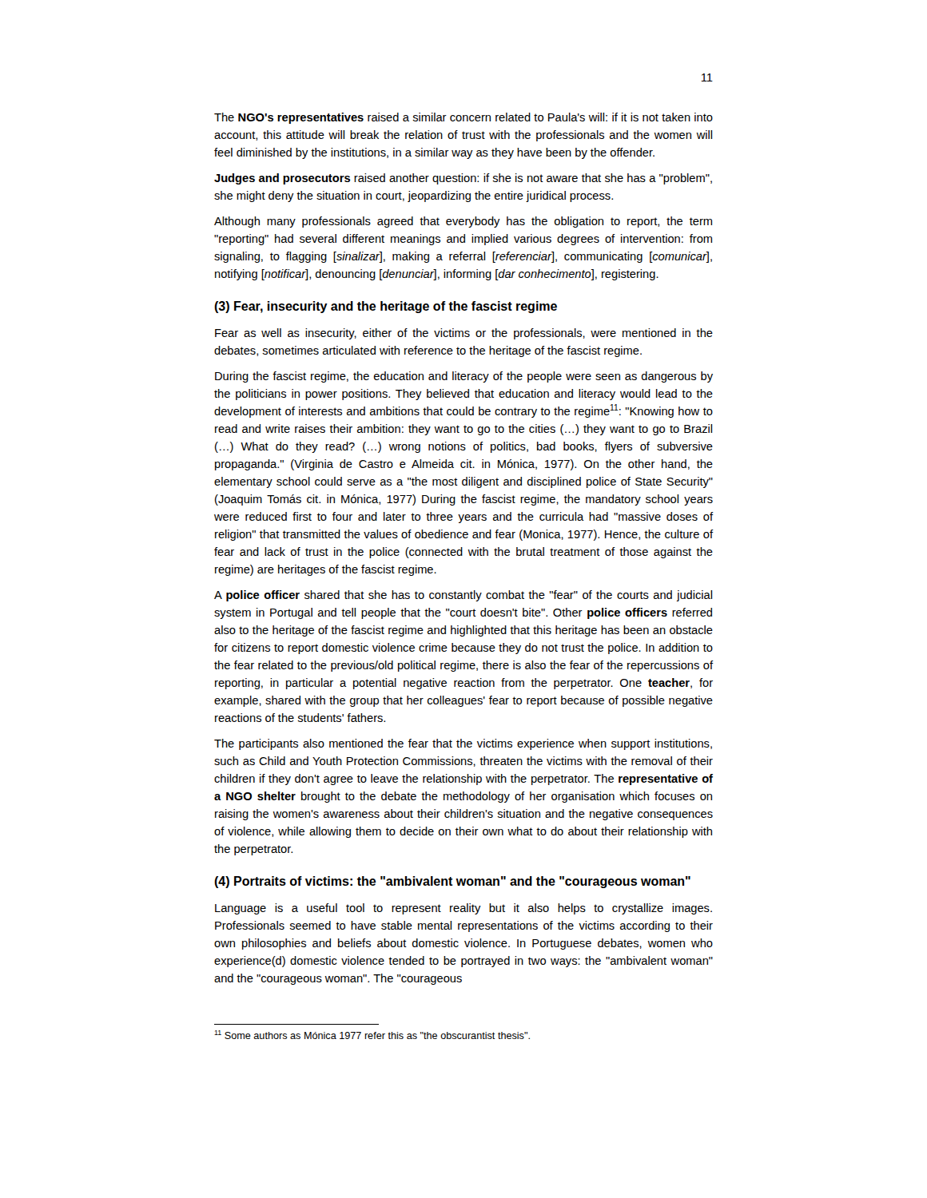11
The NGO's representatives raised a similar concern related to Paula's will: if it is not taken into account, this attitude will break the relation of trust with the professionals and the women will feel diminished by the institutions, in a similar way as they have been by the offender.
Judges and prosecutors raised another question: if she is not aware that she has a "problem", she might deny the situation in court, jeopardizing the entire juridical process.
Although many professionals agreed that everybody has the obligation to report, the term "reporting" had several different meanings and implied various degrees of intervention: from signaling, to flagging [sinalizar], making a referral [referenciar], communicating [comunicar], notifying [notificar], denouncing [denunciar], informing [dar conhecimento], registering.
(3) Fear, insecurity and the heritage of the fascist regime
Fear as well as insecurity, either of the victims or the professionals, were mentioned in the debates, sometimes articulated with reference to the heritage of the fascist regime.
During the fascist regime, the education and literacy of the people were seen as dangerous by the politicians in power positions. They believed that education and literacy would lead to the development of interests and ambitions that could be contrary to the regime11: "Knowing how to read and write raises their ambition: they want to go to the cities (…) they want to go to Brazil (…) What do they read? (…) wrong notions of politics, bad books, flyers of subversive propaganda." (Virginia de Castro e Almeida cit. in Mónica, 1977). On the other hand, the elementary school could serve as a "the most diligent and disciplined police of State Security" (Joaquim Tomás cit. in Mónica, 1977) During the fascist regime, the mandatory school years were reduced first to four and later to three years and the curricula had "massive doses of religion" that transmitted the values of obedience and fear (Monica, 1977). Hence, the culture of fear and lack of trust in the police (connected with the brutal treatment of those against the regime) are heritages of the fascist regime.
A police officer shared that she has to constantly combat the "fear" of the courts and judicial system in Portugal and tell people that the "court doesn't bite". Other police officers referred also to the heritage of the fascist regime and highlighted that this heritage has been an obstacle for citizens to report domestic violence crime because they do not trust the police. In addition to the fear related to the previous/old political regime, there is also the fear of the repercussions of reporting, in particular a potential negative reaction from the perpetrator. One teacher, for example, shared with the group that her colleagues' fear to report because of possible negative reactions of the students' fathers.
The participants also mentioned the fear that the victims experience when support institutions, such as Child and Youth Protection Commissions, threaten the victims with the removal of their children if they don't agree to leave the relationship with the perpetrator. The representative of a NGO shelter brought to the debate the methodology of her organisation which focuses on raising the women's awareness about their children's situation and the negative consequences of violence, while allowing them to decide on their own what to do about their relationship with the perpetrator.
(4) Portraits of victims: the "ambivalent woman" and the "courageous woman"
Language is a useful tool to represent reality but it also helps to crystallize images. Professionals seemed to have stable mental representations of the victims according to their own philosophies and beliefs about domestic violence. In Portuguese debates, women who experience(d) domestic violence tended to be portrayed in two ways: the "ambivalent woman" and the "courageous woman". The "courageous
11 Some authors as Mónica 1977 refer this as "the obscurantist thesis".